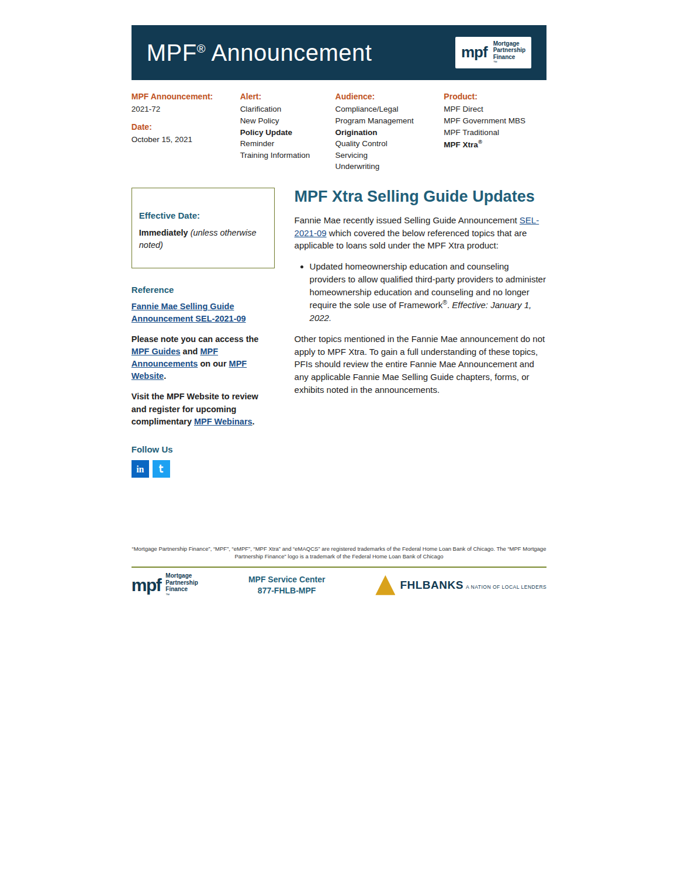MPF® Announcement
mpf Mortgage Partnership Finance™
MPF Announcement:
2021-72
Date:
October 15, 2021
Alert:
Clarification
New Policy
Policy Update
Reminder
Training Information
Audience:
Compliance/Legal
Program Management
Origination
Quality Control
Servicing
Underwriting
Product:
MPF Direct
MPF Government MBS
MPF Traditional
MPF Xtra®
Effective Date:
Immediately (unless otherwise noted)
Reference
Fannie Mae Selling Guide Announcement SEL-2021-09
Please note you can access the MPF Guides and MPF Announcements on our MPF Website.
Visit the MPF Website to review and register for upcoming complimentary MPF Webinars.
Follow Us
in 𝗍
MPF Xtra Selling Guide Updates
Fannie Mae recently issued Selling Guide Announcement SEL-2021-09 which covered the below referenced topics that are applicable to loans sold under the MPF Xtra product:
Updated homeownership education and counseling providers to allow qualified third-party providers to administer homeownership education and counseling and no longer require the sole use of Framework®. Effective: January 1, 2022.
Other topics mentioned in the Fannie Mae announcement do not apply to MPF Xtra. To gain a full understanding of these topics, PFIs should review the entire Fannie Mae Announcement and any applicable Fannie Mae Selling Guide chapters, forms, or exhibits noted in the announcements.
“Mortgage Partnership Finance”, “MPF”, “eMPF”, “MPF Xtra” and “eMAQCS” are registered trademarks of the Federal Home Loan Bank of Chicago. The “MPF Mortgage Partnership Finance” logo is a trademark of the Federal Home Loan Bank of Chicago
mpf Mortgage Partnership Finance™
MPF Service Center
877-FHLB-MPF
FHLBANKS A NATION OF LOCAL LENDERS